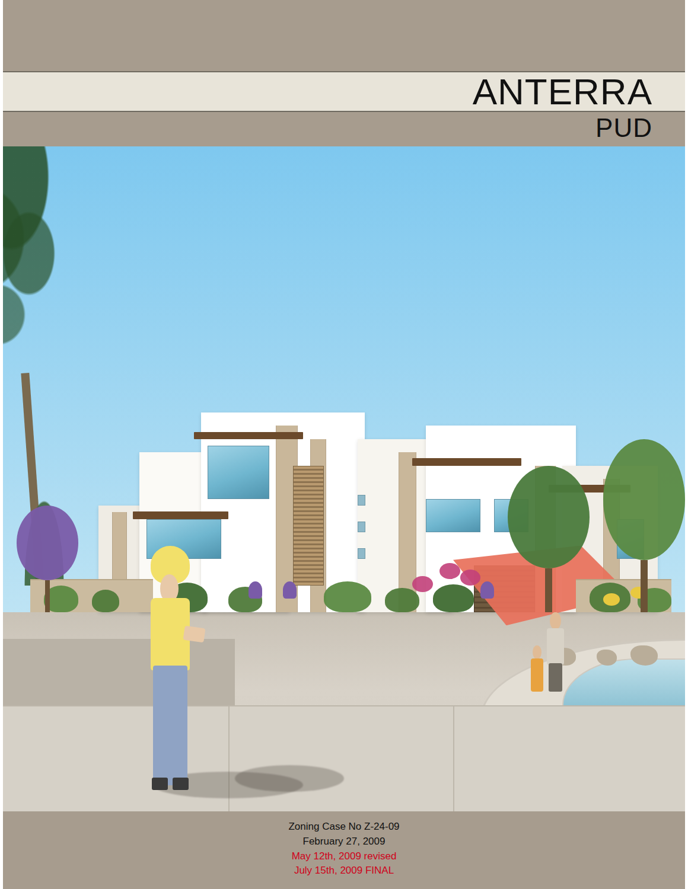ANTERRA
PUD
Zoning Case No Z-24-09
February 27, 2009
May 12th, 2009 revised
July 15th, 2009 FINAL